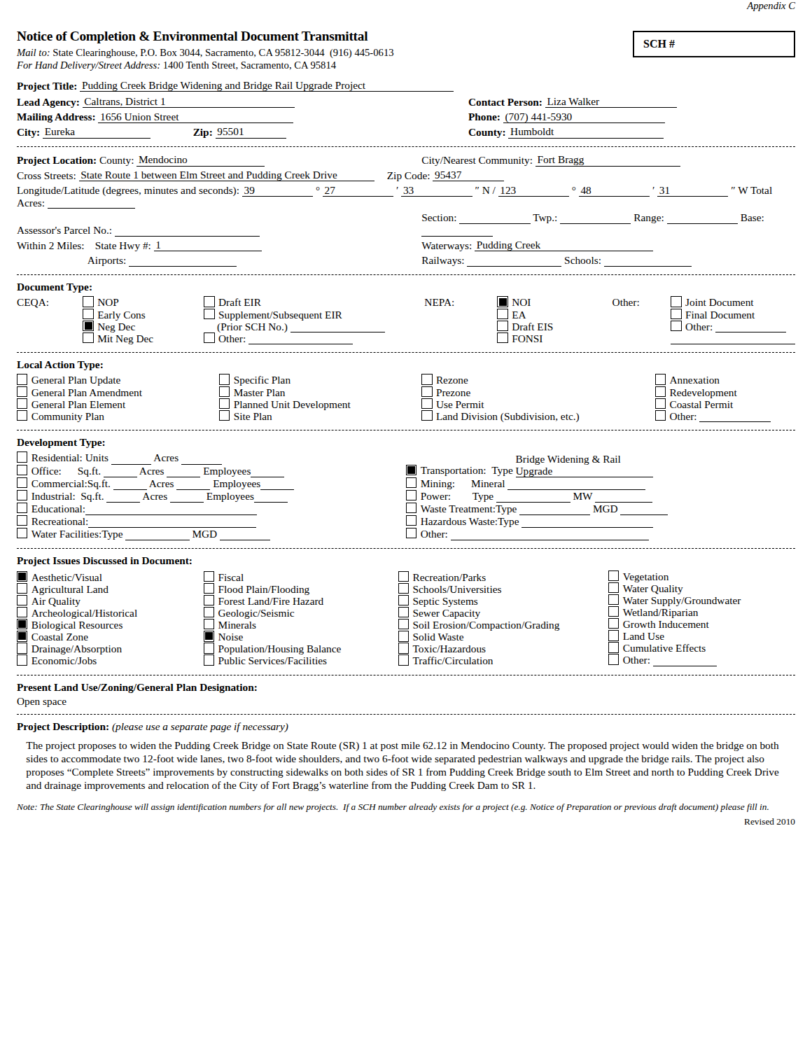Appendix C
Notice of Completion & Environmental Document Transmittal
Mail to: State Clearinghouse, P.O. Box 3044, Sacramento, CA 95812-3044 (916) 445-0613
For Hand Delivery/Street Address: 1400 Tenth Street, Sacramento, CA 95814
SCH #
Project Title: Pudding Creek Bridge Widening and Bridge Rail Upgrade Project
| Lead Agency: Caltrans, District 1 | Contact Person: Liza Walker |
| Mailing Address: 1656 Union Street | Phone: (707) 441-5930 |
| City: Eureka Zip: 95501 | County: Humboldt |
| Project Location: County: Mendocino | City/Nearest Community: Fort Bragg |
| Cross Streets: State Route 1 between Elm Street and Pudding Creek Drive Zip Code: 95437 |
| Longitude/Latitude (degrees, minutes and seconds): 39 ° 27 ′ 33 ″ N / 123 ° 48 ′ 31 ″ W Total Acres: |
| Assessor's Parcel No.: | Section: Twp.: Range: Base: |
| Within 2 Miles: State Hwy #: 1 | Waterways: Pudding Creek |
| Airports: | Railways: Schools: |
Document Type:
| CEQA: | NOP Early Cons Neg Dec Mit Neg Dec | Draft EIR Supplement/Subsequent EIR (Prior SCH No.) Other: | NEPA: | NOI EA Draft EIS FONSI | Other: | Joint Document Final Document Other: |
Local Action Type:
| General Plan Update General Plan Amendment General Plan Element Community Plan | Specific Plan Master Plan Planned Unit Development Site Plan | Rezone Prezone Use Permit Land Division (Subdivision, etc.) | Annexation Redevelopment Coastal Permit Other: |
Development Type:
| Residential: Units Acres Office: Sq.ft. Acres Employees Commercial:Sq.ft. Acres Employees Industrial: Sq.ft. Acres Employees Educational: Recreational: Water Facilities:Type MGD | Transportation: Type Bridge Widening & Rail Upgrade Mining: Mineral Power: Type MW Waste Treatment:Type MGD Hazardous Waste:Type Other: |
Project Issues Discussed in Document:
| Aesthetic/Visual Agricultural Land Air Quality Archeological/Historical Biological Resources Coastal Zone Drainage/Absorption Economic/Jobs | Fiscal Flood Plain/Flooding Forest Land/Fire Hazard Geologic/Seismic Minerals Noise Population/Housing Balance Public Services/Facilities | Recreation/Parks Schools/Universities Septic Systems Sewer Capacity Soil Erosion/Compaction/Grading Solid Waste Toxic/Hazardous Traffic/Circulation | Vegetation Water Quality Water Supply/Groundwater Wetland/Riparian Growth Inducement Land Use Cumulative Effects Other: |
Present Land Use/Zoning/General Plan Designation:
Open space
Project Description: (please use a separate page if necessary)
The project proposes to widen the Pudding Creek Bridge on State Route (SR) 1 at post mile 62.12 in Mendocino County. The proposed project would widen the bridge on both sides to accommodate two 12-foot wide lanes, two 8-foot wide shoulders, and two 6-foot wide separated pedestrian walkways and upgrade the bridge rails. The project also proposes “Complete Streets” improvements by constructing sidewalks on both sides of SR 1 from Pudding Creek Bridge south to Elm Street and north to Pudding Creek Drive and drainage improvements and relocation of the City of Fort Bragg’s waterline from the Pudding Creek Dam to SR 1.
Note: The State Clearinghouse will assign identification numbers for all new projects. If a SCH number already exists for a project (e.g. Notice of Preparation or previous draft document) please fill in.
Revised 2010